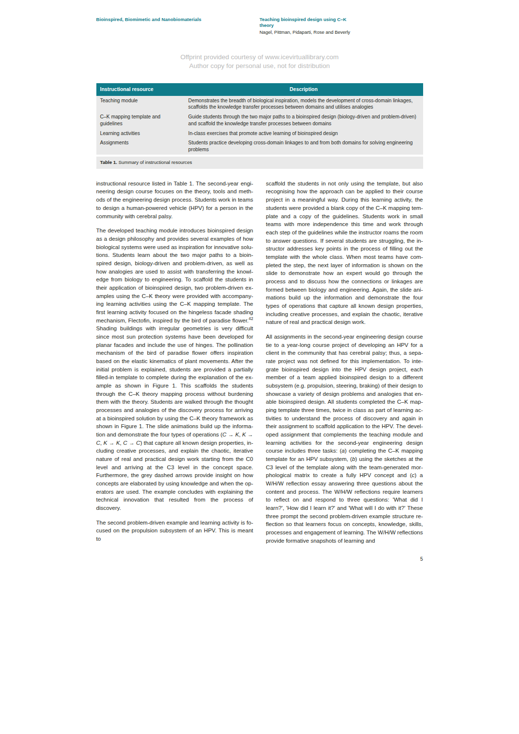Bioinspired, Biomimetic and Nanobiomaterials
Teaching bioinspired design using C–K
theory
Nagel, Pittman, Pidaparti, Rose and Beverly
Offprint provided courtesy of www.icevirtuallibrary.com
Author copy for personal use, not for distribution
| Instructional resource | Description |
| --- | --- |
| Teaching module | Demonstrates the breadth of biological inspiration, models the development of cross-domain linkages, scaffolds the knowledge transfer processes between domains and utilises analogies |
| C–K mapping template and guidelines | Guide students through the two major paths to a bioinspired design (biology-driven and problem-driven) and scaffold the knowledge transfer processes between domains |
| Learning activities | In-class exercises that promote active learning of bioinspired design |
| Assignments | Students practice developing cross-domain linkages to and from both domains for solving engineering problems |
Table 1. Summary of instructional resources
instructional resource listed in Table 1. The second-year engineering design course focuses on the theory, tools and methods of the engineering design process. Students work in teams to design a human-powered vehicle (HPV) for a person in the community with cerebral palsy.
The developed teaching module introduces bioinspired design as a design philosophy and provides several examples of how biological systems were used as inspiration for innovative solutions. Students learn about the two major paths to a bioinspired design, biology-driven and problem-driven, as well as how analogies are used to assist with transferring the knowledge from biology to engineering. To scaffold the students in their application of bioinspired design, two problem-driven examples using the C–K theory were provided with accompanying learning activities using the C–K mapping template. The first learning activity focused on the hingeless facade shading mechanism, Flectofin, inspired by the bird of paradise flower.42 Shading buildings with irregular geometries is very difficult since most sun protection systems have been developed for planar facades and include the use of hinges. The pollination mechanism of the bird of paradise flower offers inspiration based on the elastic kinematics of plant movements. After the initial problem is explained, students are provided a partially filled-in template to complete during the explanation of the example as shown in Figure 1. This scaffolds the students through the C–K theory mapping process without burdening them with the theory. Students are walked through the thought processes and analogies of the discovery process for arriving at a bioinspired solution by using the C–K theory framework as shown in Figure 1. The slide animations build up the information and demonstrate the four types of operations (C → K, K → C, K → K, C → C) that capture all known design properties, including creative processes, and explain the chaotic, iterative nature of real and practical design work starting from the C0 level and arriving at the C3 level in the concept space. Furthermore, the grey dashed arrows provide insight on how concepts are elaborated by using knowledge and when the operators are used. The example concludes with explaining the technical innovation that resulted from the process of discovery.
The second problem-driven example and learning activity is focused on the propulsion subsystem of an HPV. This is meant to
scaffold the students in not only using the template, but also recognising how the approach can be applied to their course project in a meaningful way. During this learning activity, the students were provided a blank copy of the C–K mapping template and a copy of the guidelines. Students work in small teams with more independence this time and work through each step of the guidelines while the instructor roams the room to answer questions. If several students are struggling, the instructor addresses key points in the process of filling out the template with the whole class. When most teams have completed the step, the next layer of information is shown on the slide to demonstrate how an expert would go through the process and to discuss how the connections or linkages are formed between biology and engineering. Again, the slide animations build up the information and demonstrate the four types of operations that capture all known design properties, including creative processes, and explain the chaotic, iterative nature of real and practical design work.
All assignments in the second-year engineering design course tie to a year-long course project of developing an HPV for a client in the community that has cerebral palsy; thus, a separate project was not defined for this implementation. To integrate bioinspired design into the HPV design project, each member of a team applied bioinspired design to a different subsystem (e.g. propulsion, steering, braking) of their design to showcase a variety of design problems and analogies that enable bioinspired design. All students completed the C–K mapping template three times, twice in class as part of learning activities to understand the process of discovery and again in their assignment to scaffold application to the HPV. The developed assignment that complements the teaching module and learning activities for the second-year engineering design course includes three tasks: (a) completing the C–K mapping template for an HPV subsystem, (b) using the sketches at the C3 level of the template along with the team-generated morphological matrix to create a fully HPV concept and (c) a W/H/W reflection essay answering three questions about the content and process. The W/H/W reflections require learners to reflect on and respond to three questions: 'What did I learn?', 'How did I learn it?' and 'What will I do with it?' These three prompt the second problem-driven example structure reflection so that learners focus on concepts, knowledge, skills, processes and engagement of learning. The W/H/W reflections provide formative snapshots of learning and
5